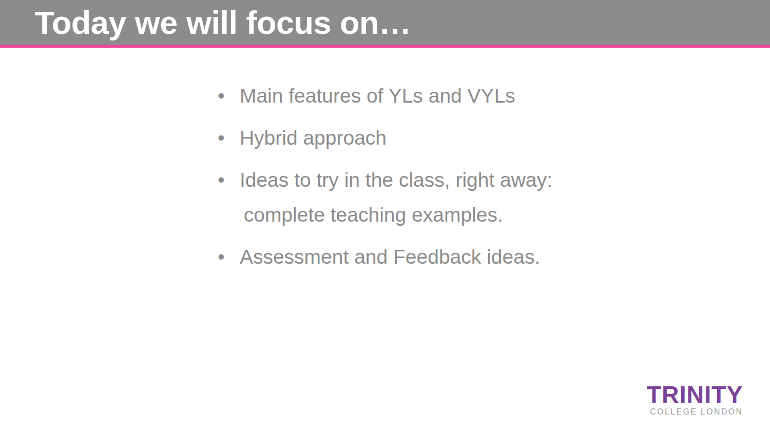Today we will focus on…
Main features of YLs and VYLs
Hybrid approach
Ideas to try in the class, right away: complete teaching examples.
Assessment and Feedback ideas.
TRINITY
COLLEGE LONDON